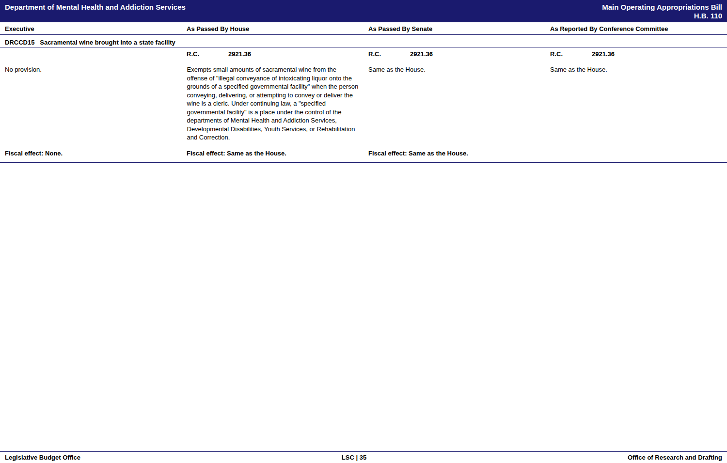Department of Mental Health and Addiction Services
Main Operating Appropriations Bill
H.B. 110
| Executive | As Passed By House | As Passed By Senate | As Reported By Conference Committee |
| --- | --- | --- | --- |
DRCCD15 Sacramental wine brought into a state facility
| | R.C. 2921.36 | R.C. 2921.36 | R.C. 2921.36 |
| No provision. | Exempts small amounts of sacramental wine from the offense of "illegal conveyance of intoxicating liquor onto the grounds of a specified governmental facility" when the person conveying, delivering, or attempting to convey or deliver the wine is a cleric. Under continuing law, a "specified governmental facility" is a place under the control of the departments of Mental Health and Addiction Services, Developmental Disabilities, Youth Services, or Rehabilitation and Correction. | Same as the House. | Same as the House. |
| Fiscal effect: None. | Fiscal effect: Same as the House. | Fiscal effect: Same as the House. | |
Legislative Budget Office
LSC | 35
Office of Research and Drafting